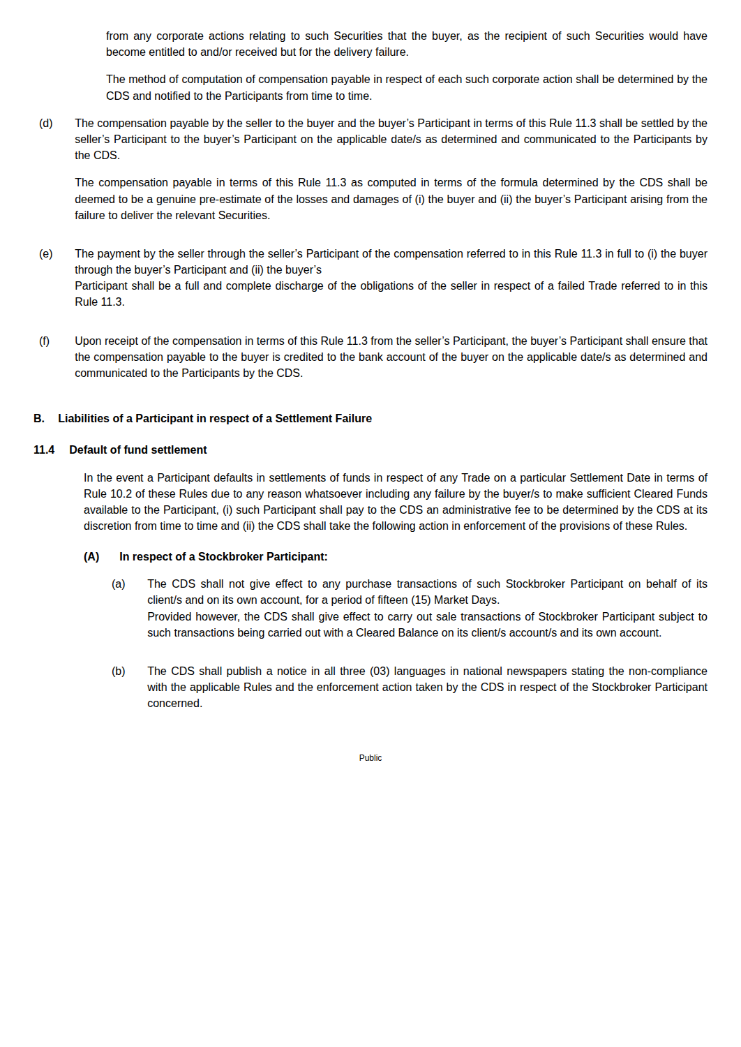from any corporate actions relating to such Securities that the buyer, as the recipient of such Securities would have become entitled to and/or received but for the delivery failure.
The method of computation of compensation payable in respect of each such corporate action shall be determined by the CDS and notified to the Participants from time to time.
(d)
The compensation payable by the seller to the buyer and the buyer’s Participant in terms of this Rule 11.3 shall be settled by the seller’s Participant to the buyer’s Participant on the applicable date/s as determined and communicated to the Participants by the CDS.
The compensation payable in terms of this Rule 11.3 as computed in terms of the formula determined by the CDS shall be deemed to be a genuine pre-estimate of the losses and damages of (i) the buyer and (ii) the buyer’s Participant arising from the failure to deliver the relevant Securities.
(e)
The payment by the seller through the seller’s Participant of the compensation referred to in this Rule 11.3 in full to (i) the buyer through the buyer’s Participant and (ii) the buyer’s
Participant shall be a full and complete discharge of the obligations of the seller in respect of a failed Trade referred to in this Rule 11.3.
(f)
Upon receipt of the compensation in terms of this Rule 11.3 from the seller’s Participant, the buyer’s Participant shall ensure that the compensation payable to the buyer is credited to the bank account of the buyer on the applicable date/s as determined and communicated to the Participants by the CDS.
B. Liabilities of a Participant in respect of a Settlement Failure
11.4 Default of fund settlement
In the event a Participant defaults in settlements of funds in respect of any Trade on a particular Settlement Date in terms of Rule 10.2 of these Rules due to any reason whatsoever including any failure by the buyer/s to make sufficient Cleared Funds available to the Participant, (i) such Participant shall pay to the CDS an administrative fee to be determined by the CDS at its discretion from time to time and (ii) the CDS shall take the following action in enforcement of the provisions of these Rules.
(A) In respect of a Stockbroker Participant:
(a)
The CDS shall not give effect to any purchase transactions of such Stockbroker Participant on behalf of its client/s and on its own account, for a period of fifteen (15) Market Days.
Provided however, the CDS shall give effect to carry out sale transactions of Stockbroker Participant subject to such transactions being carried out with a Cleared Balance on its client/s account/s and its own account.
(b)
The CDS shall publish a notice in all three (03) languages in national newspapers stating the non-compliance with the applicable Rules and the enforcement action taken by the CDS in respect of the Stockbroker Participant concerned.
Public